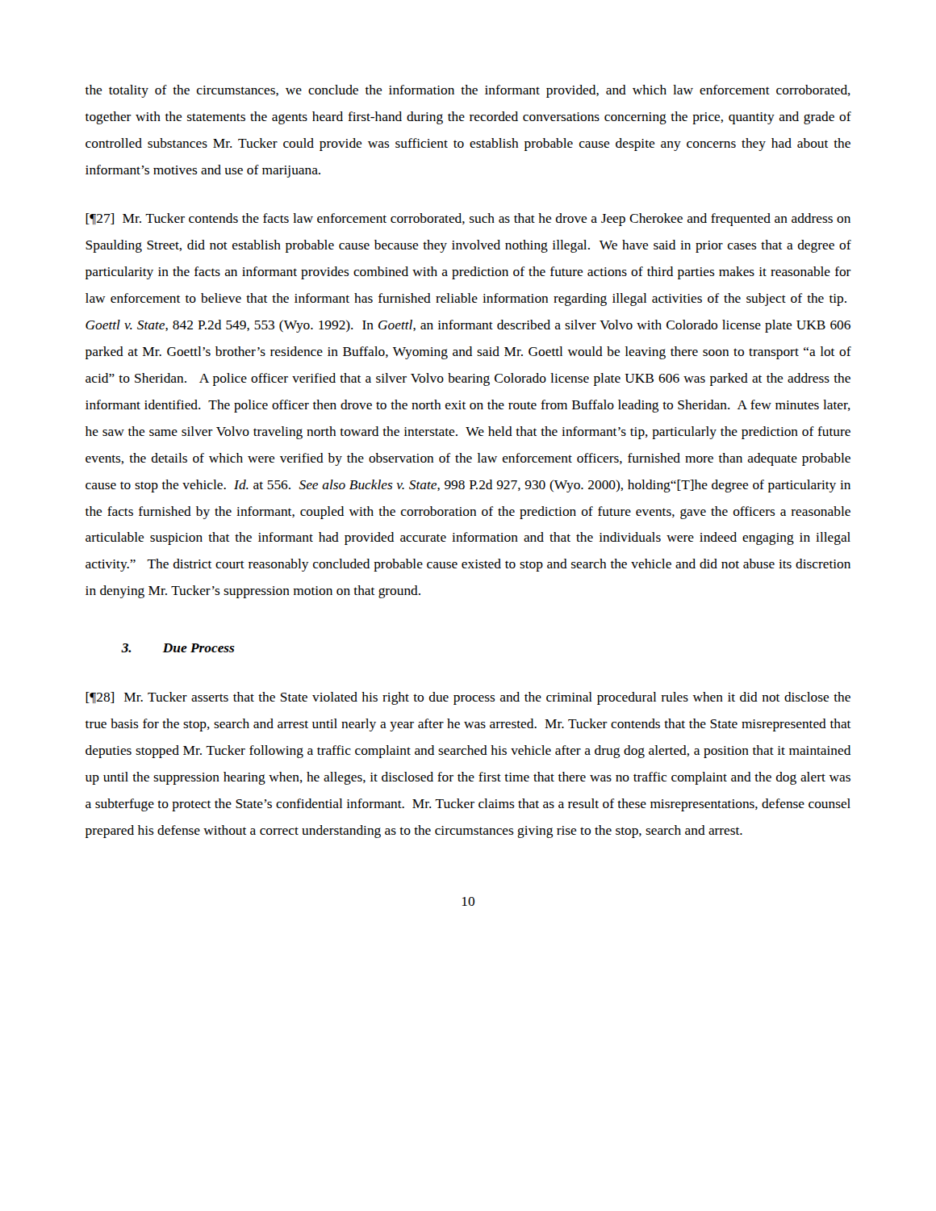the totality of the circumstances, we conclude the information the informant provided, and which law enforcement corroborated, together with the statements the agents heard first-hand during the recorded conversations concerning the price, quantity and grade of controlled substances Mr. Tucker could provide was sufficient to establish probable cause despite any concerns they had about the informant’s motives and use of marijuana.
[¶27] Mr. Tucker contends the facts law enforcement corroborated, such as that he drove a Jeep Cherokee and frequented an address on Spaulding Street, did not establish probable cause because they involved nothing illegal. We have said in prior cases that a degree of particularity in the facts an informant provides combined with a prediction of the future actions of third parties makes it reasonable for law enforcement to believe that the informant has furnished reliable information regarding illegal activities of the subject of the tip. Goettl v. State, 842 P.2d 549, 553 (Wyo. 1992). In Goettl, an informant described a silver Volvo with Colorado license plate UKB 606 parked at Mr. Goettl’s brother’s residence in Buffalo, Wyoming and said Mr. Goettl would be leaving there soon to transport “a lot of acid” to Sheridan. A police officer verified that a silver Volvo bearing Colorado license plate UKB 606 was parked at the address the informant identified. The police officer then drove to the north exit on the route from Buffalo leading to Sheridan. A few minutes later, he saw the same silver Volvo traveling north toward the interstate. We held that the informant’s tip, particularly the prediction of future events, the details of which were verified by the observation of the law enforcement officers, furnished more than adequate probable cause to stop the vehicle. Id. at 556. See also Buckles v. State, 998 P.2d 927, 930 (Wyo. 2000), holding“[T]he degree of particularity in the facts furnished by the informant, coupled with the corroboration of the prediction of future events, gave the officers a reasonable articulable suspicion that the informant had provided accurate information and that the individuals were indeed engaging in illegal activity.” The district court reasonably concluded probable cause existed to stop and search the vehicle and did not abuse its discretion in denying Mr. Tucker’s suppression motion on that ground.
3. Due Process
[¶28] Mr. Tucker asserts that the State violated his right to due process and the criminal procedural rules when it did not disclose the true basis for the stop, search and arrest until nearly a year after he was arrested. Mr. Tucker contends that the State misrepresented that deputies stopped Mr. Tucker following a traffic complaint and searched his vehicle after a drug dog alerted, a position that it maintained up until the suppression hearing when, he alleges, it disclosed for the first time that there was no traffic complaint and the dog alert was a subterfuge to protect the State’s confidential informant. Mr. Tucker claims that as a result of these misrepresentations, defense counsel prepared his defense without a correct understanding as to the circumstances giving rise to the stop, search and arrest.
10